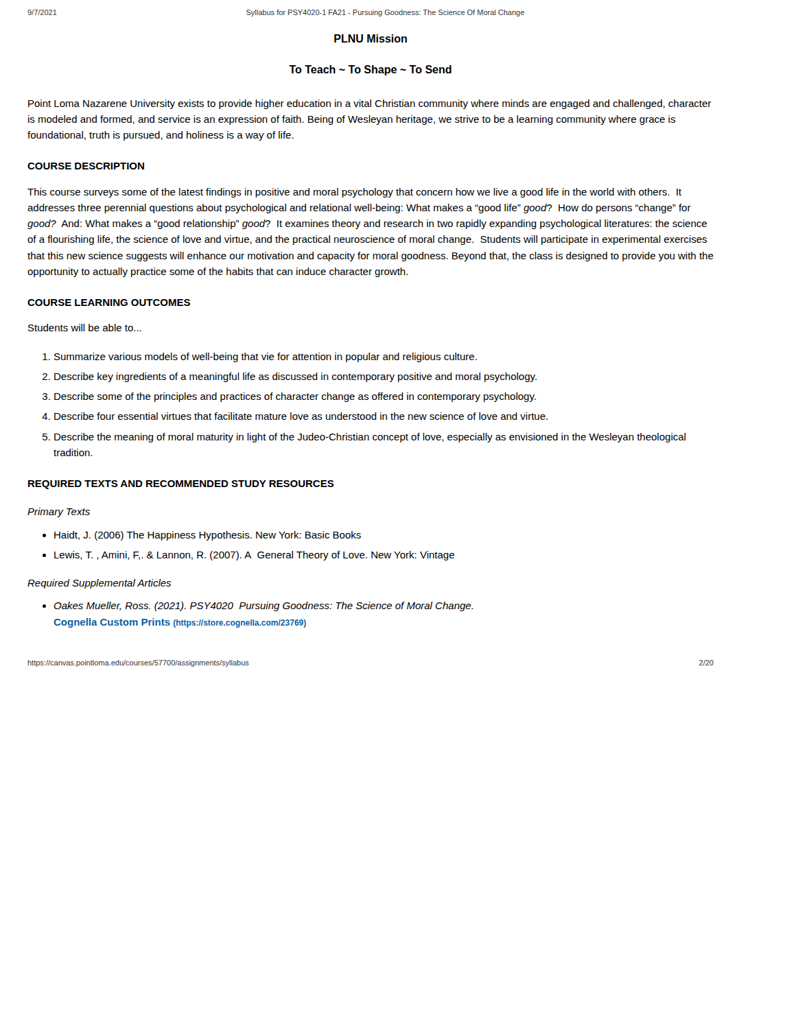9/7/2021 Syllabus for PSY4020-1 FA21 - Pursuing Goodness: The Science Of Moral Change
PLNU Mission
To Teach ~ To Shape ~ To Send
Point Loma Nazarene University exists to provide higher education in a vital Christian community where minds are engaged and challenged, character is modeled and formed, and service is an expression of faith. Being of Wesleyan heritage, we strive to be a learning community where grace is foundational, truth is pursued, and holiness is a way of life.
COURSE DESCRIPTION
This course surveys some of the latest findings in positive and moral psychology that concern how we live a good life in the world with others. It addresses three perennial questions about psychological and relational well-being: What makes a “good life” good? How do persons “change” for good? And: What makes a “good relationship” good? It examines theory and research in two rapidly expanding psychological literatures: the science of a flourishing life, the science of love and virtue, and the practical neuroscience of moral change. Students will participate in experimental exercises that this new science suggests will enhance our motivation and capacity for moral goodness. Beyond that, the class is designed to provide you with the opportunity to actually practice some of the habits that can induce character growth.
COURSE LEARNING OUTCOMES
Students will be able to...
Summarize various models of well-being that vie for attention in popular and religious culture.
Describe key ingredients of a meaningful life as discussed in contemporary positive and moral psychology.
Describe some of the principles and practices of character change as offered in contemporary psychology.
Describe four essential virtues that facilitate mature love as understood in the new science of love and virtue.
Describe the meaning of moral maturity in light of the Judeo-Christian concept of love, especially as envisioned in the Wesleyan theological tradition.
REQUIRED TEXTS AND RECOMMENDED STUDY RESOURCES
Primary Texts
Haidt, J. (2006) The Happiness Hypothesis. New York: Basic Books
Lewis, T. , Amini, F,. & Lannon, R. (2007). A General Theory of Love. New York: Vintage
Required Supplemental Articles
Oakes Mueller, Ross. (2021). PSY4020 Pursuing Goodness: The Science of Moral Change.
Cognella Custom Prints (https://store.cognella.com/23769)
https://canvas.pointloma.edu/courses/57700/assignments/syllabus 2/20